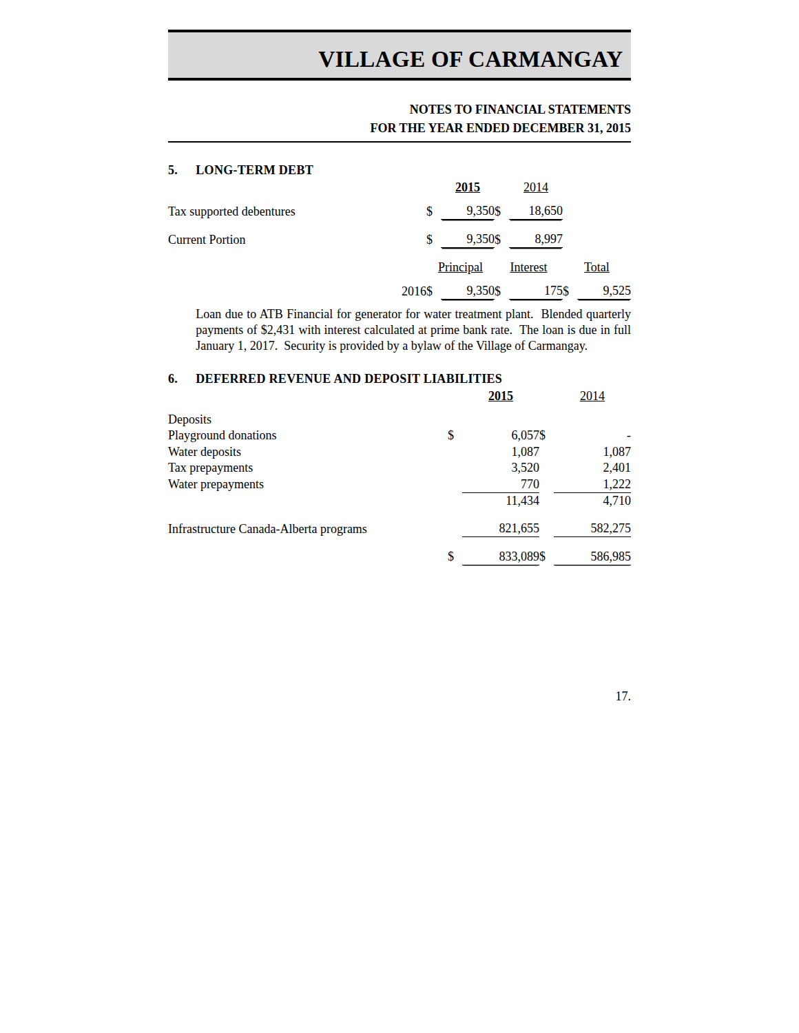VILLAGE OF CARMANGAY
NOTES TO FINANCIAL STATEMENTS
FOR THE YEAR ENDED DECEMBER 31, 2015
5. LONG-TERM DEBT
| | | | 2015 | | 2014 | | |
| Tax supported debentures | | $ | 9,350 | $ | 18,650 | | |
| Current Portion | | $ | 9,350 | $ | 8,997 | | |
| | | Principal | Interest | Total |
| | 2016 | $ | 9,350 | $ | 175 | $ | 9,525 |
Loan due to ATB Financial for generator for water treatment plant. Blended quarterly payments of $2,431 with interest calculated at prime bank rate. The loan is due in full January 1, 2017. Security is provided by a bylaw of the Village of Carmangay.
6. DEFERRED REVENUE AND DEPOSIT LIABILITIES
| | | 2015 | | 2014 |
| Deposits | | | | |
| Playground donations | $ | 6,057 | $ | - |
| Water deposits | | 1,087 | | 1,087 |
| Tax prepayments | | 3,520 | | 2,401 |
| Water prepayments | | 770 | | 1,222 |
| | | 11,434 | | 4,710 |
| Infrastructure Canada-Alberta programs | | 821,655 | | 582,275 |
| | $ | 833,089 | $ | 586,985 |
17.